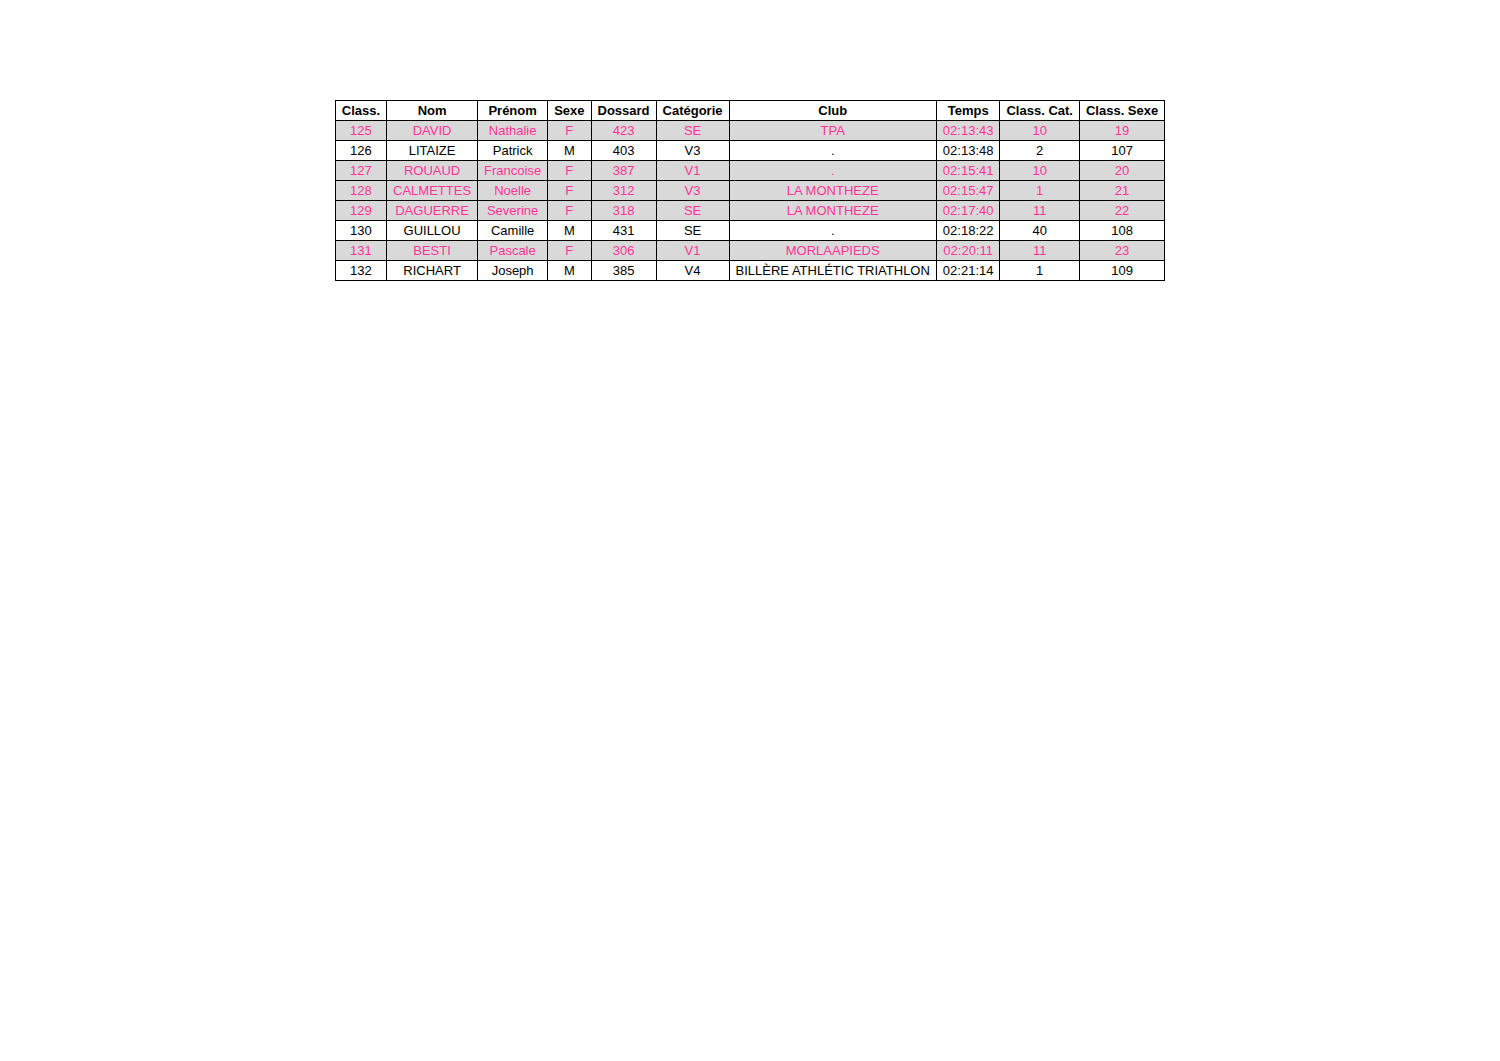| Class. | Nom | Prénom | Sexe | Dossard | Catégorie | Club | Temps | Class. Cat. | Class. Sexe |
| --- | --- | --- | --- | --- | --- | --- | --- | --- | --- |
| 125 | DAVID | Nathalie | F | 423 | SE | TPA | 02:13:43 | 10 | 19 |
| 126 | LITAIZE | Patrick | M | 403 | V3 | . | 02:13:48 | 2 | 107 |
| 127 | ROUAUD | Francoise | F | 387 | V1 | . | 02:15:41 | 10 | 20 |
| 128 | CALMETTES | Noelle | F | 312 | V3 | LA MONTHEZE | 02:15:47 | 1 | 21 |
| 129 | DAGUERRE | Severine | F | 318 | SE | LA MONTHEZE | 02:17:40 | 11 | 22 |
| 130 | GUILLOU | Camille | M | 431 | SE | . | 02:18:22 | 40 | 108 |
| 131 | BESTI | Pascale | F | 306 | V1 | MORLAAPIEDS | 02:20:11 | 11 | 23 |
| 132 | RICHART | Joseph | M | 385 | V4 | BILLÈRE ATHLÉTIC TRIATHLON | 02:21:14 | 1 | 109 |